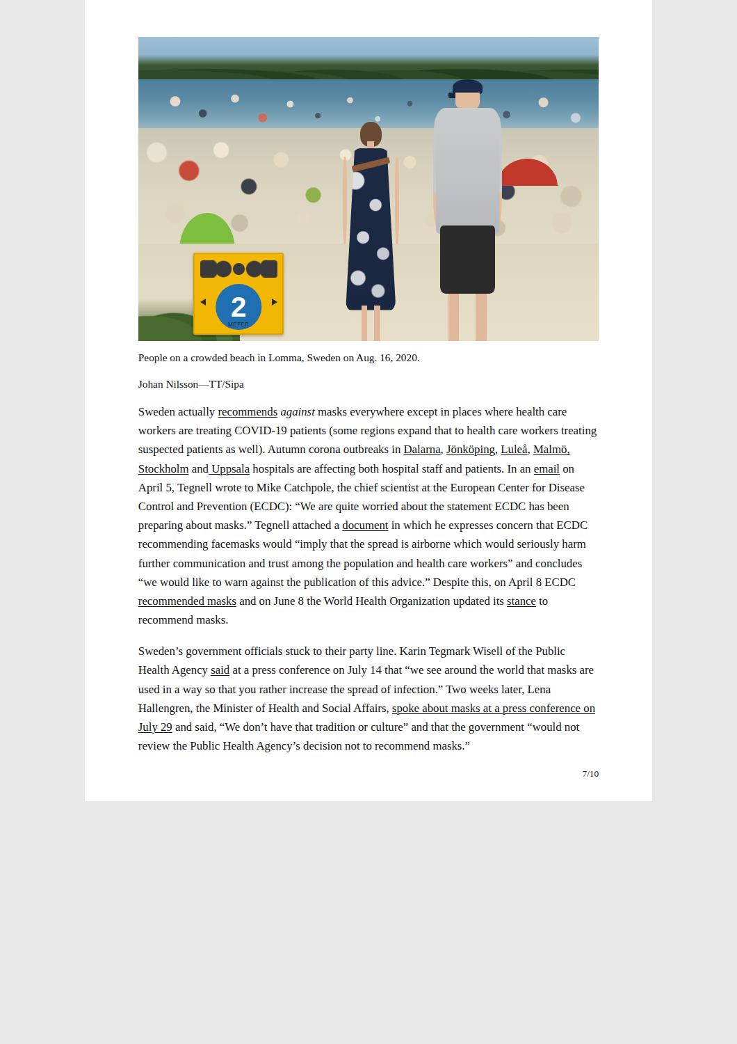2
METER
People on a crowded beach in Lomma, Sweden on Aug. 16, 2020.
Johan Nilsson—TT/Sipa
Sweden actually recommends against masks everywhere except in places where health care workers are treating COVID-19 patients (some regions expand that to health care workers treating suspected patients as well). Autumn corona outbreaks in Dalarna, Jönköping, Luleå, Malmö, Stockholm and Uppsala hospitals are affecting both hospital staff and patients. In an email on April 5, Tegnell wrote to Mike Catchpole, the chief scientist at the European Center for Disease Control and Prevention (ECDC): “We are quite worried about the statement ECDC has been preparing about masks.” Tegnell attached a document in which he expresses concern that ECDC recommending facemasks would “imply that the spread is airborne which would seriously harm further communication and trust among the population and health care workers” and concludes “we would like to warn against the publication of this advice.” Despite this, on April 8 ECDC recommended masks and on June 8 the World Health Organization updated its stance to recommend masks.
Sweden’s government officials stuck to their party line. Karin Tegmark Wisell of the Public Health Agency said at a press conference on July 14 that “we see around the world that masks are used in a way so that you rather increase the spread of infection.” Two weeks later, Lena Hallengren, the Minister of Health and Social Affairs, spoke about masks at a press conference on July 29 and said, “We don’t have that tradition or culture” and that the government “would not review the Public Health Agency’s decision not to recommend masks.”
7/10